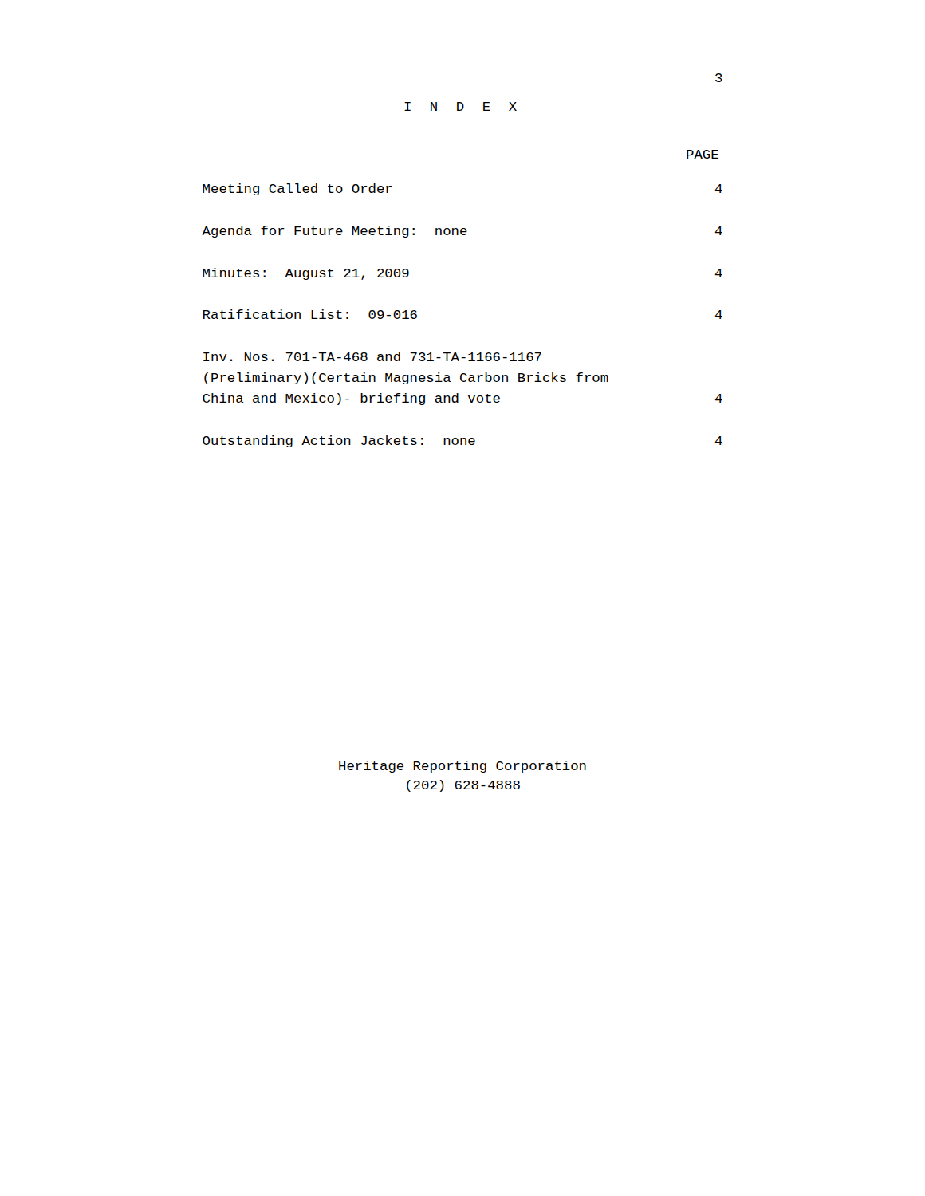3
I N D E X
PAGE
| Meeting Called to Order | 4 |
| Agenda for Future Meeting: none | 4 |
| Minutes: August 21, 2009 | 4 |
| Ratification List: 09-016 | 4 |
| Inv. Nos. 701-TA-468 and 731-TA-1166-1167 (Preliminary)(Certain Magnesia Carbon Bricks from China and Mexico)- briefing and vote | 4 |
| Outstanding Action Jackets: none | 4 |
Heritage Reporting Corporation
(202) 628-4888